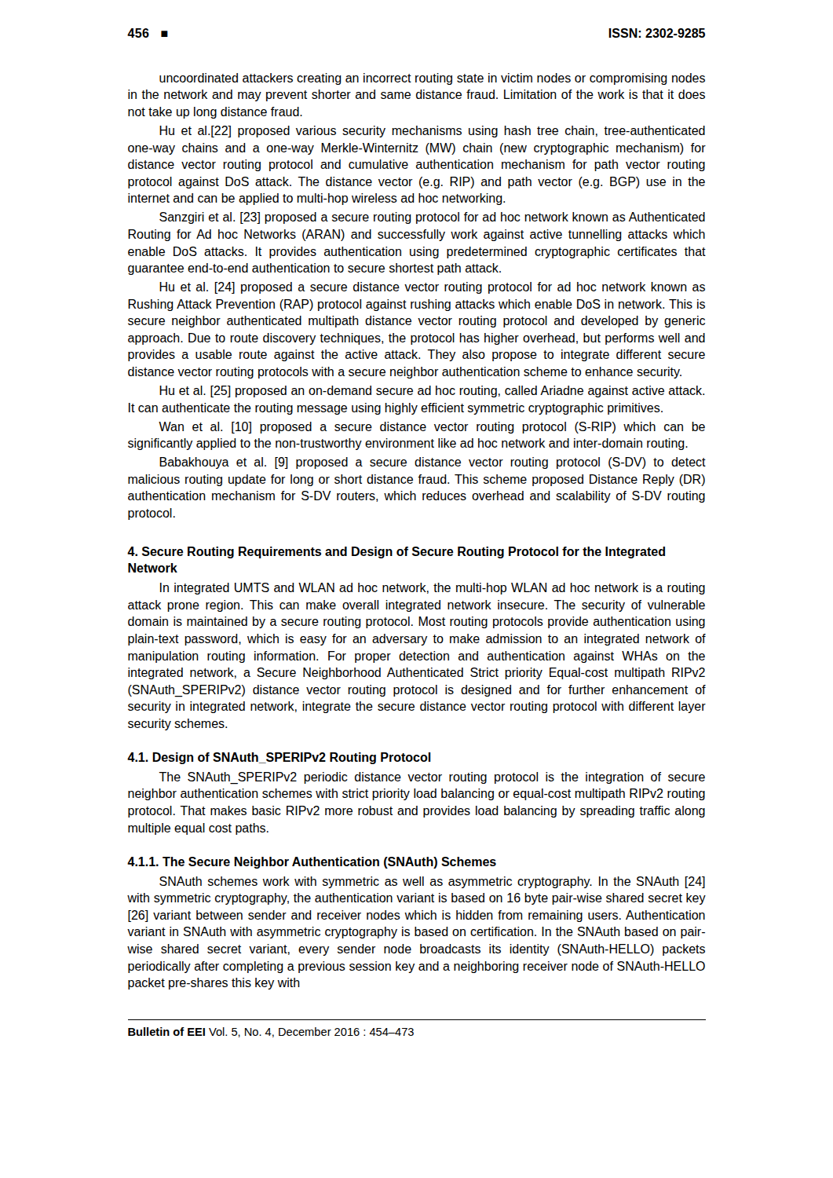456 ■
ISSN: 2302-9285
uncoordinated attackers creating an incorrect routing state in victim nodes or compromising nodes in the network and may prevent shorter and same distance fraud. Limitation of the work is that it does not take up long distance fraud.
Hu et al.[22] proposed various security mechanisms using hash tree chain, tree-authenticated one-way chains and a one-way Merkle-Winternitz (MW) chain (new cryptographic mechanism) for distance vector routing protocol and cumulative authentication mechanism for path vector routing protocol against DoS attack. The distance vector (e.g. RIP) and path vector (e.g. BGP) use in the internet and can be applied to multi-hop wireless ad hoc networking.
Sanzgiri et al. [23] proposed a secure routing protocol for ad hoc network known as Authenticated Routing for Ad hoc Networks (ARAN) and successfully work against active tunnelling attacks which enable DoS attacks. It provides authentication using predetermined cryptographic certificates that guarantee end-to-end authentication to secure shortest path attack.
Hu et al. [24] proposed a secure distance vector routing protocol for ad hoc network known as Rushing Attack Prevention (RAP) protocol against rushing attacks which enable DoS in network. This is secure neighbor authenticated multipath distance vector routing protocol and developed by generic approach. Due to route discovery techniques, the protocol has higher overhead, but performs well and provides a usable route against the active attack. They also propose to integrate different secure distance vector routing protocols with a secure neighbor authentication scheme to enhance security.
Hu et al. [25] proposed an on-demand secure ad hoc routing, called Ariadne against active attack. It can authenticate the routing message using highly efficient symmetric cryptographic primitives.
Wan et al. [10] proposed a secure distance vector routing protocol (S-RIP) which can be significantly applied to the non-trustworthy environment like ad hoc network and inter-domain routing.
Babakhouya et al. [9] proposed a secure distance vector routing protocol (S-DV) to detect malicious routing update for long or short distance fraud. This scheme proposed Distance Reply (DR) authentication mechanism for S-DV routers, which reduces overhead and scalability of S-DV routing protocol.
4. Secure Routing Requirements and Design of Secure Routing Protocol for the Integrated Network
In integrated UMTS and WLAN ad hoc network, the multi-hop WLAN ad hoc network is a routing attack prone region. This can make overall integrated network insecure. The security of vulnerable domain is maintained by a secure routing protocol. Most routing protocols provide authentication using plain-text password, which is easy for an adversary to make admission to an integrated network of manipulation routing information. For proper detection and authentication against WHAs on the integrated network, a Secure Neighborhood Authenticated Strict priority Equal-cost multipath RIPv2 (SNAuth_SPERIPv2) distance vector routing protocol is designed and for further enhancement of security in integrated network, integrate the secure distance vector routing protocol with different layer security schemes.
4.1. Design of SNAuth_SPERIPv2 Routing Protocol
The SNAuth_SPERIPv2 periodic distance vector routing protocol is the integration of secure neighbor authentication schemes with strict priority load balancing or equal-cost multipath RIPv2 routing protocol. That makes basic RIPv2 more robust and provides load balancing by spreading traffic along multiple equal cost paths.
4.1.1. The Secure Neighbor Authentication (SNAuth) Schemes
SNAuth schemes work with symmetric as well as asymmetric cryptography. In the SNAuth [24] with symmetric cryptography, the authentication variant is based on 16 byte pair-wise shared secret key [26] variant between sender and receiver nodes which is hidden from remaining users. Authentication variant in SNAuth with asymmetric cryptography is based on certification. In the SNAuth based on pair-wise shared secret variant, every sender node broadcasts its identity (SNAuth-HELLO) packets periodically after completing a previous session key and a neighboring receiver node of SNAuth-HELLO packet pre-shares this key with
Bulletin of EEI Vol. 5, No. 4, December 2016 : 454–473